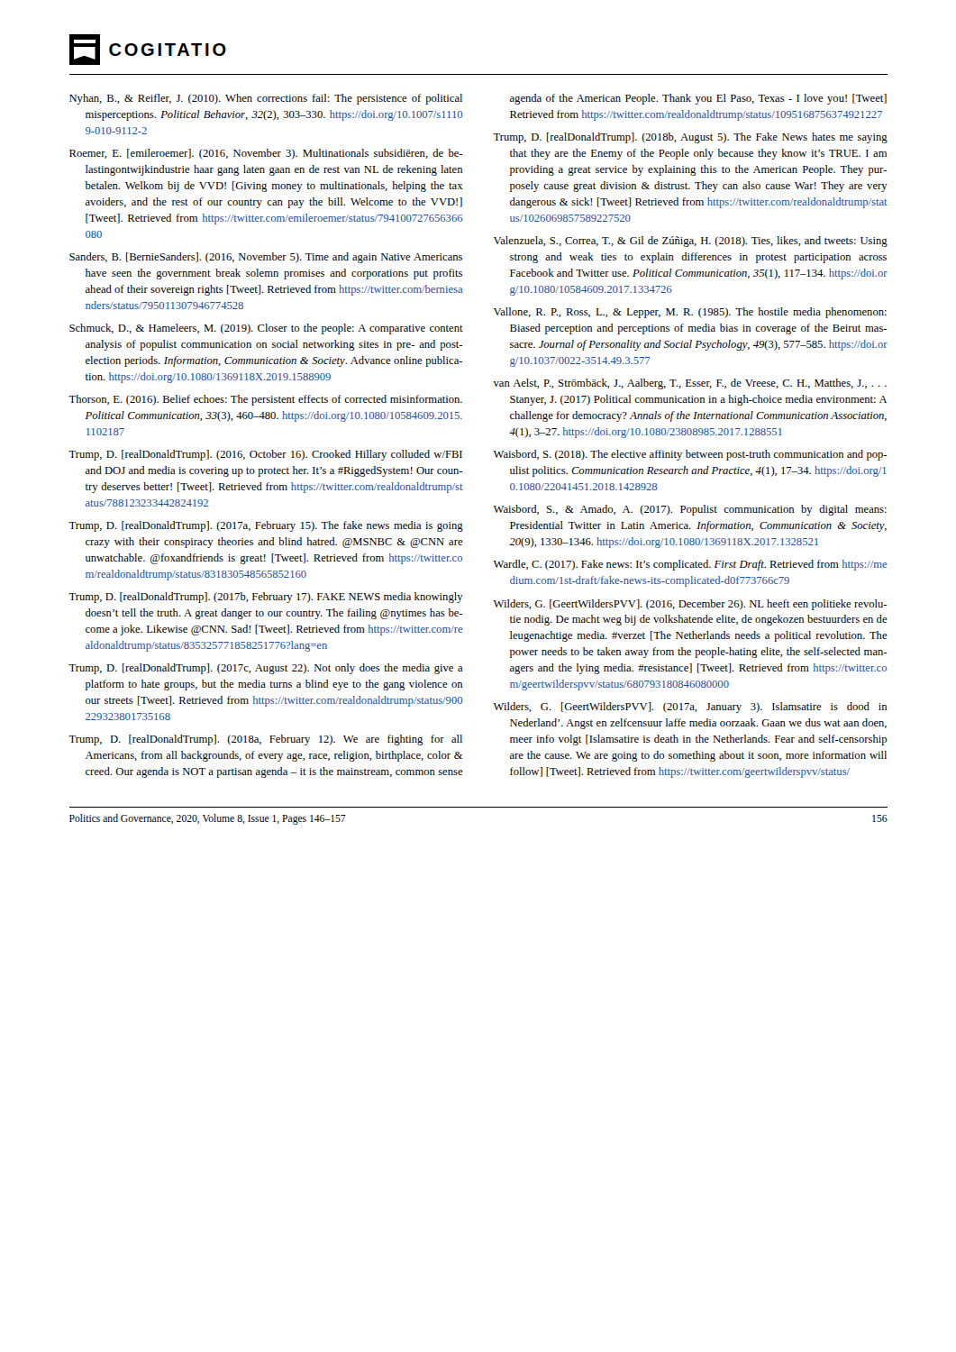Cogitatio
Nyhan, B., & Reifler, J. (2010). When corrections fail: The persistence of political misperceptions. Political Behavior, 32(2), 303–330. https://doi.org/10.1007/s11109-010-9112-2
Roemer, E. [emileroemer]. (2016, November 3). Multinationals subsidiëren, de belastingontwijkindustrie haar gang laten gaan en de rest van NL de rekening laten betalen. Welkom bij de VVD! [Giving money to multinationals, helping the tax avoiders, and the rest of our country can pay the bill. Welcome to the VVD!] [Tweet]. Retrieved from https://twitter.com/emileroemer/status/794100727656366080
Sanders, B. [BernieSanders]. (2016, November 5). Time and again Native Americans have seen the government break solemn promises and corporations put profits ahead of their sovereign rights [Tweet]. Retrieved from https://twitter.com/berniesanders/status/795011307946774528
Schmuck, D., & Hameleers, M. (2019). Closer to the people: A comparative content analysis of populist communication on social networking sites in pre- and post-election periods. Information, Communication & Society. Advance online publication. https://doi.org/10.1080/1369118X.2019.1588909
Thorson, E. (2016). Belief echoes: The persistent effects of corrected misinformation. Political Communication, 33(3), 460–480. https://doi.org/10.1080/10584609.2015.1102187
Trump, D. [realDonaldTrump]. (2016, October 16). Crooked Hillary colluded w/FBI and DOJ and media is covering up to protect her. It’s a #RiggedSystem! Our country deserves better! [Tweet]. Retrieved from https://twitter.com/realdonaldtrump/status/788123233442824192
Trump, D. [realDonaldTrump]. (2017a, February 15). The fake news media is going crazy with their conspiracy theories and blind hatred. @MSNBC & @CNN are unwatchable. @foxandfriends is great! [Tweet]. Retrieved from https://twitter.com/realdonaldtrump/status/831830548565852160
Trump, D. [realDonaldTrump]. (2017b, February 17). FAKE NEWS media knowingly doesn’t tell the truth. A great danger to our country. The failing @nytimes has become a joke. Likewise @CNN. Sad! [Tweet]. Retrieved from https://twitter.com/realdonaldtrump/status/835325771858251776?lang=en
Trump, D. [realDonaldTrump]. (2017c, August 22). Not only does the media give a platform to hate groups, but the media turns a blind eye to the gang violence on our streets [Tweet]. Retrieved from https://twitter.com/realdonaldtrump/status/900229323801735168
Trump, D. [realDonaldTrump]. (2018a, February 12). We are fighting for all Americans, from all backgrounds, of every age, race, religion, birthplace, color & creed. Our agenda is NOT a partisan agenda – it is the mainstream, common sense agenda of the American People. Thank you El Paso, Texas - I love you! [Tweet] Retrieved from https://twitter.com/realdonaldtrump/status/1095168756374921227
Trump, D. [realDonaldTrump]. (2018b, August 5). The Fake News hates me saying that they are the Enemy of the People only because they know it’s TRUE. I am providing a great service by explaining this to the American People. They purposely cause great division & distrust. They can also cause War! They are very dangerous & sick! [Tweet] Retrieved from https://twitter.com/realdonaldtrump/status/1026069857589227520
Valenzuela, S., Correa, T., & Gil de Zúñiga, H. (2018). Ties, likes, and tweets: Using strong and weak ties to explain differences in protest participation across Facebook and Twitter use. Political Communication, 35(1), 117–134. https://doi.org/10.1080/10584609.2017.1334726
Vallone, R. P., Ross, L., & Lepper, M. R. (1985). The hostile media phenomenon: Biased perception and perceptions of media bias in coverage of the Beirut massacre. Journal of Personality and Social Psychology, 49(3), 577–585. https://doi.org/10.1037/0022-3514.49.3.577
van Aelst, P., Strömbäck, J., Aalberg, T., Esser, F., de Vreese, C. H., Matthes, J., . . . Stanyer, J. (2017) Political communication in a high-choice media environment: A challenge for democracy? Annals of the International Communication Association, 4(1), 3–27. https://doi.org/10.1080/23808985.2017.1288551
Waisbord, S. (2018). The elective affinity between post-truth communication and populist politics. Communication Research and Practice, 4(1), 17–34. https://doi.org/10.1080/22041451.2018.1428928
Waisbord, S., & Amado, A. (2017). Populist communication by digital means: Presidential Twitter in Latin America. Information, Communication & Society, 20(9), 1330–1346. https://doi.org/10.1080/1369118X.2017.1328521
Wardle, C. (2017). Fake news: It’s complicated. First Draft. Retrieved from https://medium.com/1st-draft/fake-news-its-complicated-d0f773766c79
Wilders, G. [GeertWildersPVV]. (2016, December 26). NL heeft een politieke revolutie nodig. De macht weg bij de volkshatende elite, de ongekozen bestuurders en de leugenachtige media. #verzet [The Netherlands needs a political revolution. The power needs to be taken away from the people-hating elite, the self-selected managers and the lying media. #resistance] [Tweet]. Retrieved from https://twitter.com/geertwilderspvv/status/680793180846080000
Wilders, G. [GeertWildersPVV]. (2017a, January 3). Islamsatire is dood in Nederland’. Angst en zelfcensuur laffe media oorzaak. Gaan we dus wat aan doen, meer info volgt [Islamsatire is death in the Netherlands. Fear and self-censorship are the cause. We are going to do something about it soon, more information will follow] [Tweet]. Retrieved from https://twitter.com/geertwilderspvv/status/
Politics and Governance, 2020, Volume 8, Issue 1, Pages 146–157
156